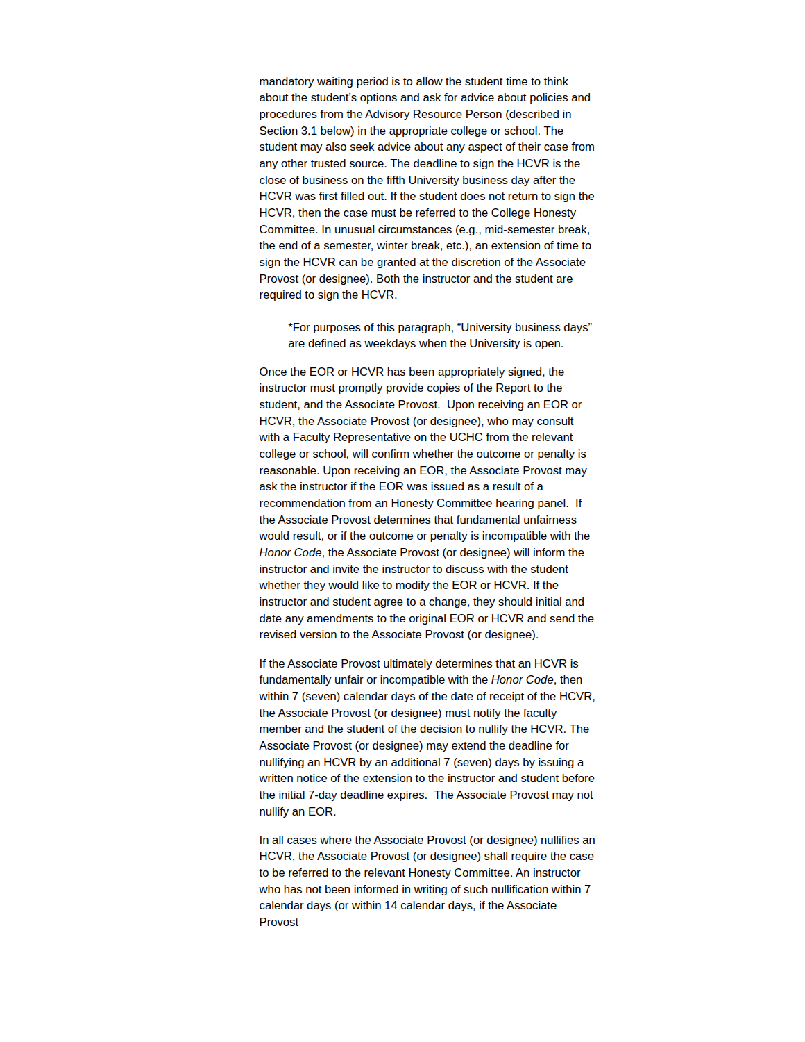mandatory waiting period is to allow the student time to think about the student’s options and ask for advice about policies and procedures from the Advisory Resource Person (described in Section 3.1 below) in the appropriate college or school. The student may also seek advice about any aspect of their case from any other trusted source. The deadline to sign the HCVR is the close of business on the fifth University business day after the HCVR was first filled out. If the student does not return to sign the HCVR, then the case must be referred to the College Honesty Committee. In unusual circumstances (e.g., mid-semester break, the end of a semester, winter break, etc.), an extension of time to sign the HCVR can be granted at the discretion of the Associate Provost (or designee). Both the instructor and the student are required to sign the HCVR.
*For purposes of this paragraph, “University business days” are defined as weekdays when the University is open.
Once the EOR or HCVR has been appropriately signed, the instructor must promptly provide copies of the Report to the student, and the Associate Provost. Upon receiving an EOR or HCVR, the Associate Provost (or designee), who may consult with a Faculty Representative on the UCHC from the relevant college or school, will confirm whether the outcome or penalty is reasonable. Upon receiving an EOR, the Associate Provost may ask the instructor if the EOR was issued as a result of a recommendation from an Honesty Committee hearing panel. If the Associate Provost determines that fundamental unfairness would result, or if the outcome or penalty is incompatible with the Honor Code, the Associate Provost (or designee) will inform the instructor and invite the instructor to discuss with the student whether they would like to modify the EOR or HCVR. If the instructor and student agree to a change, they should initial and date any amendments to the original EOR or HCVR and send the revised version to the Associate Provost (or designee).
If the Associate Provost ultimately determines that an HCVR is fundamentally unfair or incompatible with the Honor Code, then within 7 (seven) calendar days of the date of receipt of the HCVR, the Associate Provost (or designee) must notify the faculty member and the student of the decision to nullify the HCVR. The Associate Provost (or designee) may extend the deadline for nullifying an HCVR by an additional 7 (seven) days by issuing a written notice of the extension to the instructor and student before the initial 7-day deadline expires. The Associate Provost may not nullify an EOR.
In all cases where the Associate Provost (or designee) nullifies an HCVR, the Associate Provost (or designee) shall require the case to be referred to the relevant Honesty Committee. An instructor who has not been informed in writing of such nullification within 7 calendar days (or within 14 calendar days, if the Associate Provost